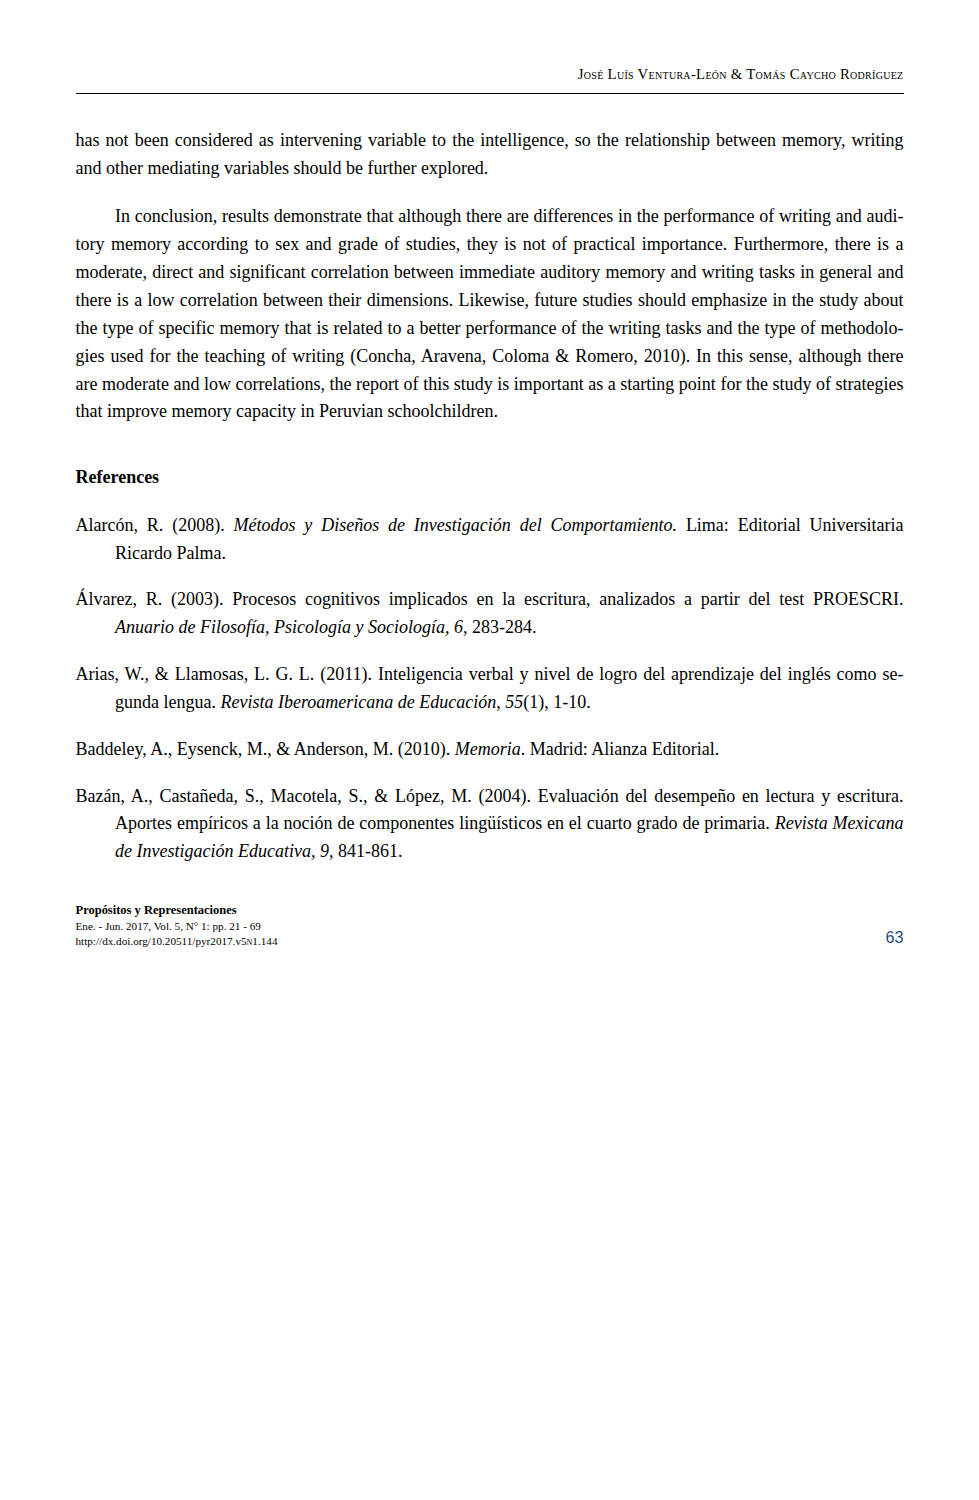José Luís Ventura-León & Tomás Caycho Rodríguez
has not been considered as intervening variable to the intelligence, so the relationship between memory, writing and other mediating variables should be further explored.
In conclusion, results demonstrate that although there are differences in the performance of writing and auditory memory according to sex and grade of studies, they is not of practical importance. Furthermore, there is a moderate, direct and significant correlation between immediate auditory memory and writing tasks in general and there is a low correlation between their dimensions. Likewise, future studies should emphasize in the study about the type of specific memory that is related to a better performance of the writing tasks and the type of methodologies used for the teaching of writing (Concha, Aravena, Coloma & Romero, 2010). In this sense, although there are moderate and low correlations, the report of this study is important as a starting point for the study of strategies that improve memory capacity in Peruvian schoolchildren.
References
Alarcón, R. (2008). Métodos y Diseños de Investigación del Comportamiento. Lima: Editorial Universitaria Ricardo Palma.
Álvarez, R. (2003). Procesos cognitivos implicados en la escritura, analizados a partir del test PROESCRI. Anuario de Filosofía, Psicología y Sociología, 6, 283-284.
Arias, W., & Llamosas, L. G. L. (2011). Inteligencia verbal y nivel de logro del aprendizaje del inglés como segunda lengua. Revista Iberoamericana de Educación, 55(1), 1-10.
Baddeley, A., Eysenck, M., & Anderson, M. (2010). Memoria. Madrid: Alianza Editorial.
Bazán, A., Castañeda, S., Macotela, S., & López, M. (2004). Evaluación del desempeño en lectura y escritura. Aportes empíricos a la noción de componentes lingüísticos en el cuarto grado de primaria. Revista Mexicana de Investigación Educativa, 9, 841-861.
Propósitos y Representaciones Ene. - Jun. 2017, Vol. 5, N° 1: pp. 21 - 69
http://dx.doi.org/10.20511/pyr2017.v5n1.144 63